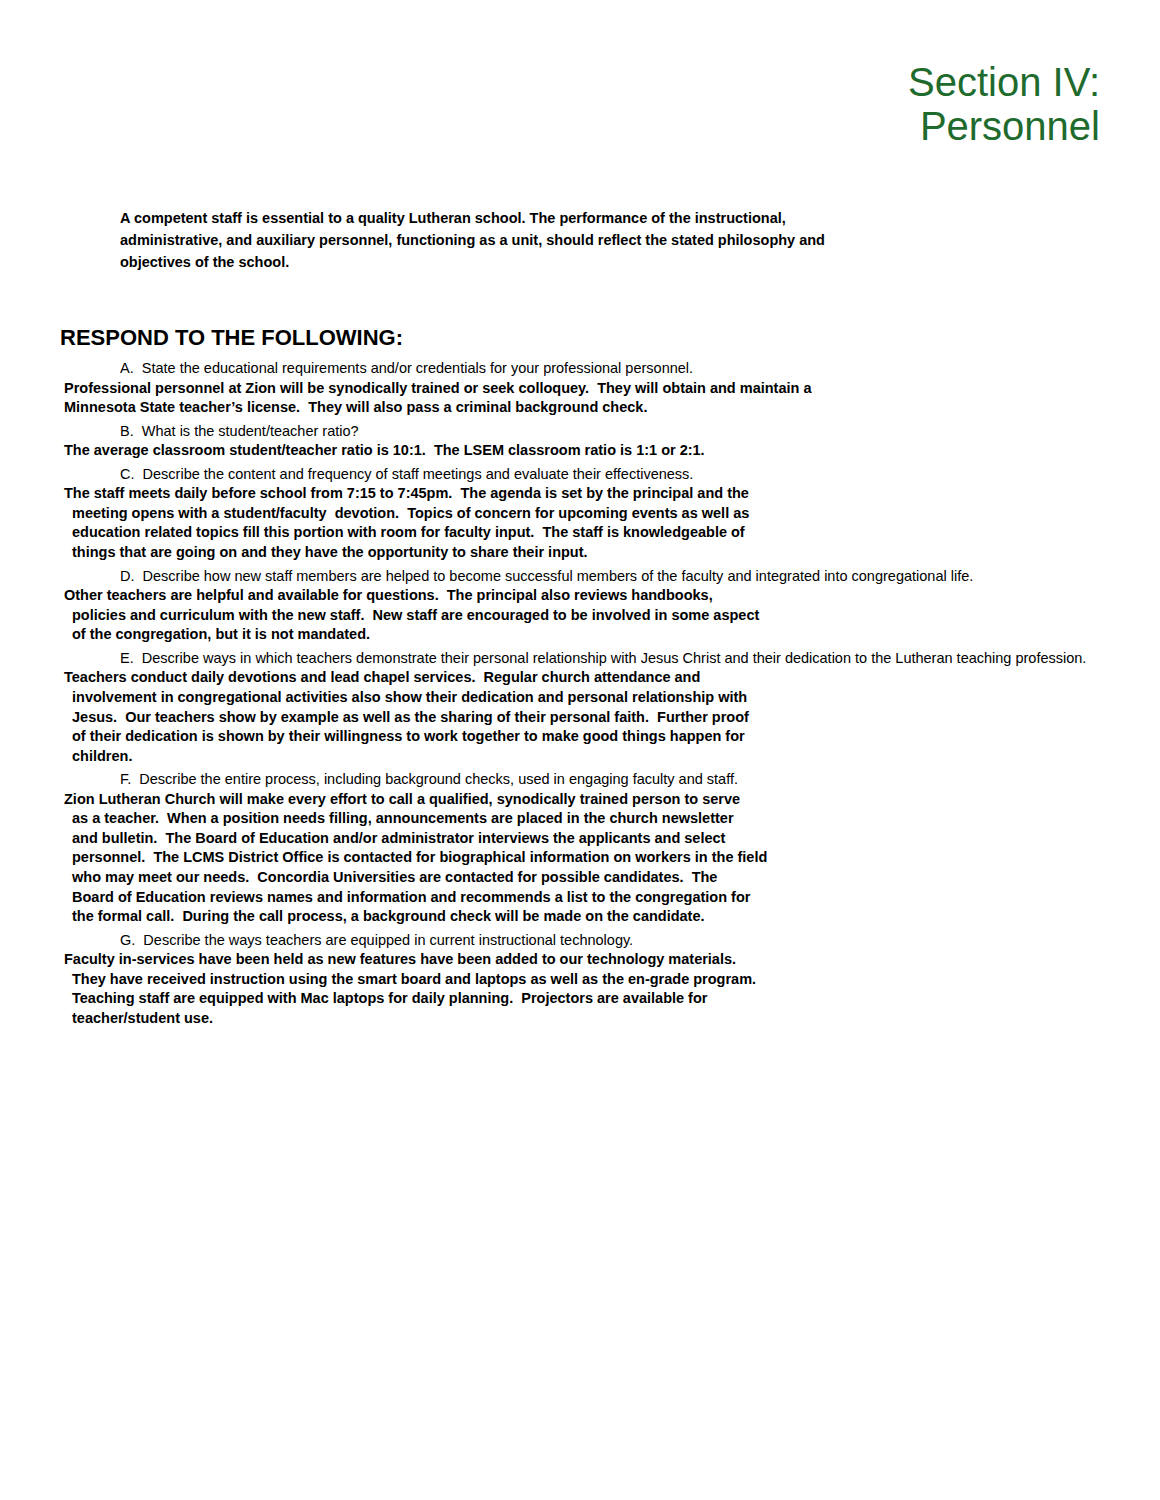Section IV:
Personnel
A competent staff is essential to a quality Lutheran school. The performance of the instructional, administrative, and auxiliary personnel, functioning as a unit, should reflect the stated philosophy and objectives of the school.
RESPOND TO THE FOLLOWING:
A. State the educational requirements and/or credentials for your professional personnel.
Professional personnel at Zion will be synodically trained or seek colloquey. They will obtain and maintain a
Minnesota State teacher’s license. They will also pass a criminal background check.
B. What is the student/teacher ratio?
The average classroom student/teacher ratio is 10:1. The LSEM classroom ratio is 1:1 or 2:1.
C. Describe the content and frequency of staff meetings and evaluate their effectiveness.
The staff meets daily before school from 7:15 to 7:45pm. The agenda is set by the principal and the
meeting opens with a student/faculty devotion. Topics of concern for upcoming events as well as
education related topics fill this portion with room for faculty input. The staff is knowledgeable of
things that are going on and they have the opportunity to share their input.
D. Describe how new staff members are helped to become successful members of the faculty and integrated into congregational life.
Other teachers are helpful and available for questions. The principal also reviews handbooks,
policies and curriculum with the new staff. New staff are encouraged to be involved in some aspect
of the congregation, but it is not mandated.
E. Describe ways in which teachers demonstrate their personal relationship with Jesus Christ and their dedication to the Lutheran teaching profession.
Teachers conduct daily devotions and lead chapel services. Regular church attendance and
involvement in congregational activities also show their dedication and personal relationship with
Jesus. Our teachers show by example as well as the sharing of their personal faith. Further proof
of their dedication is shown by their willingness to work together to make good things happen for
children.
F. Describe the entire process, including background checks, used in engaging faculty and staff.
Zion Lutheran Church will make every effort to call a qualified, synodically trained person to serve
as a teacher. When a position needs filling, announcements are placed in the church newsletter
and bulletin. The Board of Education and/or administrator interviews the applicants and select
personnel. The LCMS District Office is contacted for biographical information on workers in the field
who may meet our needs. Concordia Universities are contacted for possible candidates. The
Board of Education reviews names and information and recommends a list to the congregation for
the formal call. During the call process, a background check will be made on the candidate.
G. Describe the ways teachers are equipped in current instructional technology.
Faculty in-services have been held as new features have been added to our technology materials.
They have received instruction using the smart board and laptops as well as the en-grade program.
Teaching staff are equipped with Mac laptops for daily planning. Projectors are available for
teacher/student use.